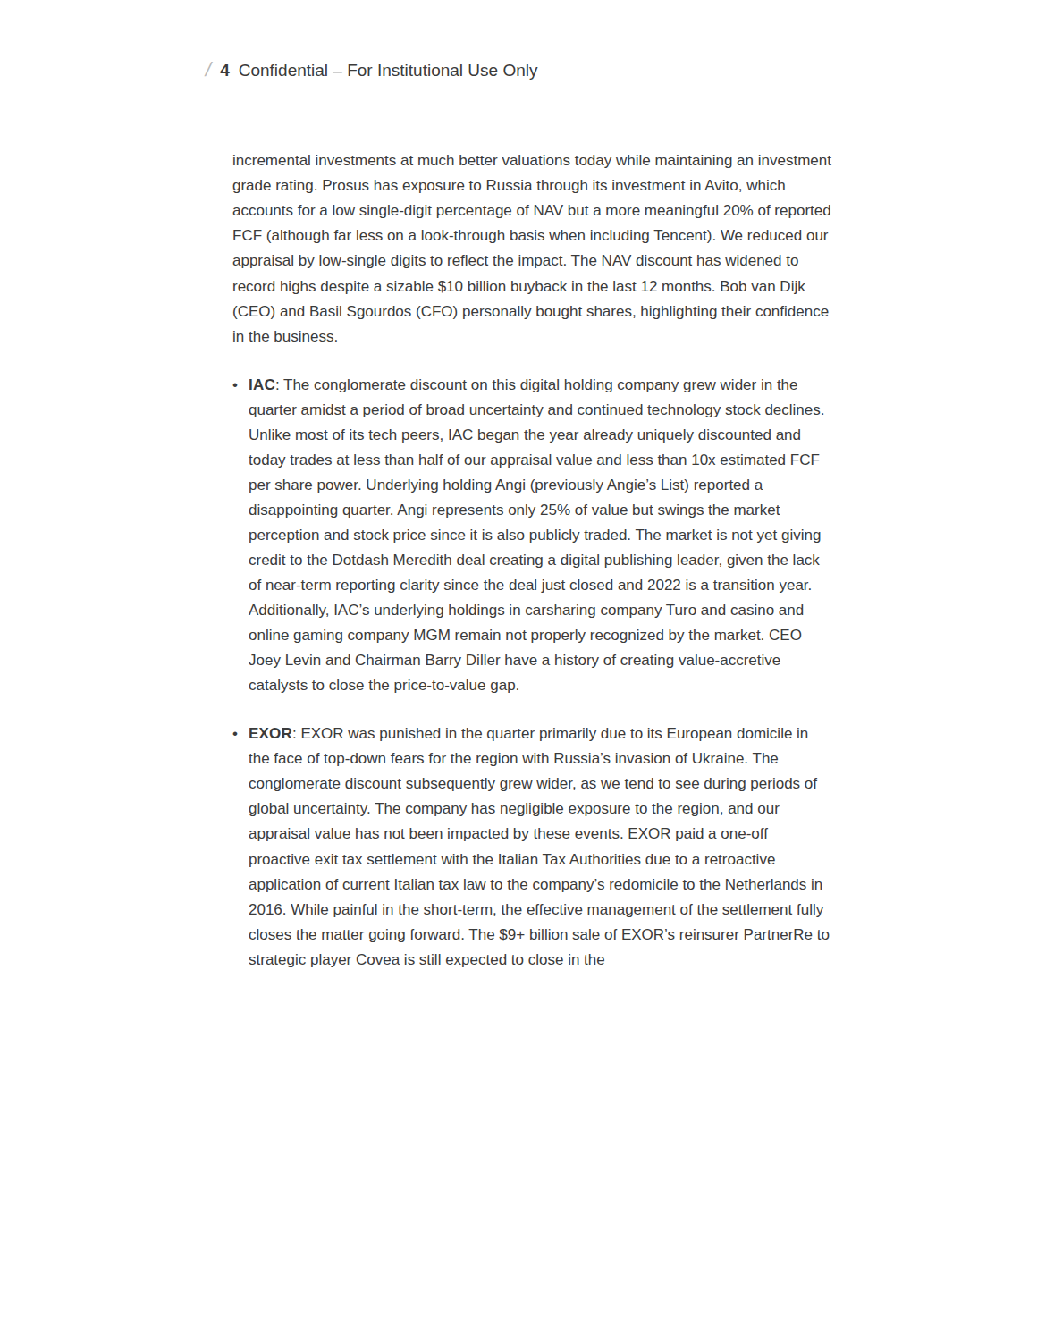/ 4 Confidential – For Institutional Use Only
incremental investments at much better valuations today while maintaining an investment grade rating. Prosus has exposure to Russia through its investment in Avito, which accounts for a low single-digit percentage of NAV but a more meaningful 20% of reported FCF (although far less on a look-through basis when including Tencent). We reduced our appraisal by low-single digits to reflect the impact. The NAV discount has widened to record highs despite a sizable $10 billion buyback in the last 12 months. Bob van Dijk (CEO) and Basil Sgourdos (CFO) personally bought shares, highlighting their confidence in the business.
IAC: The conglomerate discount on this digital holding company grew wider in the quarter amidst a period of broad uncertainty and continued technology stock declines. Unlike most of its tech peers, IAC began the year already uniquely discounted and today trades at less than half of our appraisal value and less than 10x estimated FCF per share power. Underlying holding Angi (previously Angie’s List) reported a disappointing quarter. Angi represents only 25% of value but swings the market perception and stock price since it is also publicly traded. The market is not yet giving credit to the Dotdash Meredith deal creating a digital publishing leader, given the lack of near-term reporting clarity since the deal just closed and 2022 is a transition year. Additionally, IAC’s underlying holdings in carsharing company Turo and casino and online gaming company MGM remain not properly recognized by the market. CEO Joey Levin and Chairman Barry Diller have a history of creating value-accretive catalysts to close the price-to-value gap.
EXOR: EXOR was punished in the quarter primarily due to its European domicile in the face of top-down fears for the region with Russia’s invasion of Ukraine. The conglomerate discount subsequently grew wider, as we tend to see during periods of global uncertainty. The company has negligible exposure to the region, and our appraisal value has not been impacted by these events. EXOR paid a one-off proactive exit tax settlement with the Italian Tax Authorities due to a retroactive application of current Italian tax law to the company’s redomicile to the Netherlands in 2016. While painful in the short-term, the effective management of the settlement fully closes the matter going forward. The $9+ billion sale of EXOR’s reinsurer PartnerRe to strategic player Covea is still expected to close in the